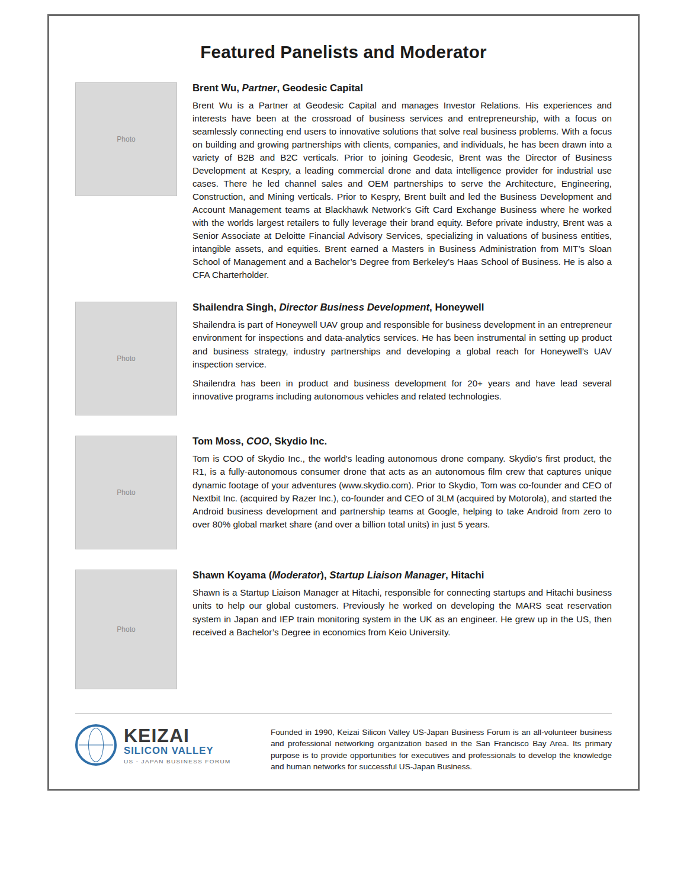Featured Panelists and Moderator
Photo
Brent Wu, Partner, Geodesic Capital
Brent Wu is a Partner at Geodesic Capital and manages Investor Relations. His experiences and interests have been at the crossroad of business services and entrepreneurship, with a focus on seamlessly connecting end users to innovative solutions that solve real business problems. With a focus on building and growing partnerships with clients, companies, and individuals, he has been drawn into a variety of B2B and B2C verticals. Prior to joining Geodesic, Brent was the Director of Business Development at Kespry, a leading commercial drone and data intelligence provider for industrial use cases. There he led channel sales and OEM partnerships to serve the Architecture, Engineering, Construction, and Mining verticals. Prior to Kespry, Brent built and led the Business Development and Account Management teams at Blackhawk Network’s Gift Card Exchange Business where he worked with the worlds largest retailers to fully leverage their brand equity. Before private industry, Brent was a Senior Associate at Deloitte Financial Advisory Services, specializing in valuations of business entities, intangible assets, and equities. Brent earned a Masters in Business Administration from MIT’s Sloan School of Management and a Bachelor’s Degree from Berkeley’s Haas School of Business. He is also a CFA Charterholder.
Photo
Shailendra Singh, Director Business Development, Honeywell
Shailendra is part of Honeywell UAV group and responsible for business development in an entrepreneur environment for inspections and data-analytics services. He has been instrumental in setting up product and business strategy, industry partnerships and developing a global reach for Honeywell’s UAV inspection service.
Shailendra has been in product and business development for 20+ years and have lead several innovative programs including autonomous vehicles and related technologies.
Photo
Tom Moss, COO, Skydio Inc.
Tom is COO of Skydio Inc., the world's leading autonomous drone company. Skydio's first product, the R1, is a fully-autonomous consumer drone that acts as an autonomous film crew that captures unique dynamic footage of your adventures (www.skydio.com). Prior to Skydio, Tom was co-founder and CEO of Nextbit Inc. (acquired by Razer Inc.), co-founder and CEO of 3LM (acquired by Motorola), and started the Android business development and partnership teams at Google, helping to take Android from zero to over 80% global market share (and over a billion total units) in just 5 years.
Photo
Shawn Koyama (Moderator), Startup Liaison Manager, Hitachi
Shawn is a Startup Liaison Manager at Hitachi, responsible for connecting startups and Hitachi business units to help our global customers. Previously he worked on developing the MARS seat reservation system in Japan and IEP train monitoring system in the UK as an engineer. He grew up in the US, then received a Bachelor’s Degree in economics from Keio University.
KEIZAI
SILICON VALLEY
US - JAPAN BUSINESS FORUM
Founded in 1990, Keizai Silicon Valley US-Japan Business Forum is an all-volunteer business and professional networking organization based in the San Francisco Bay Area. Its primary purpose is to provide opportunities for executives and professionals to develop the knowledge and human networks for successful US-Japan Business.